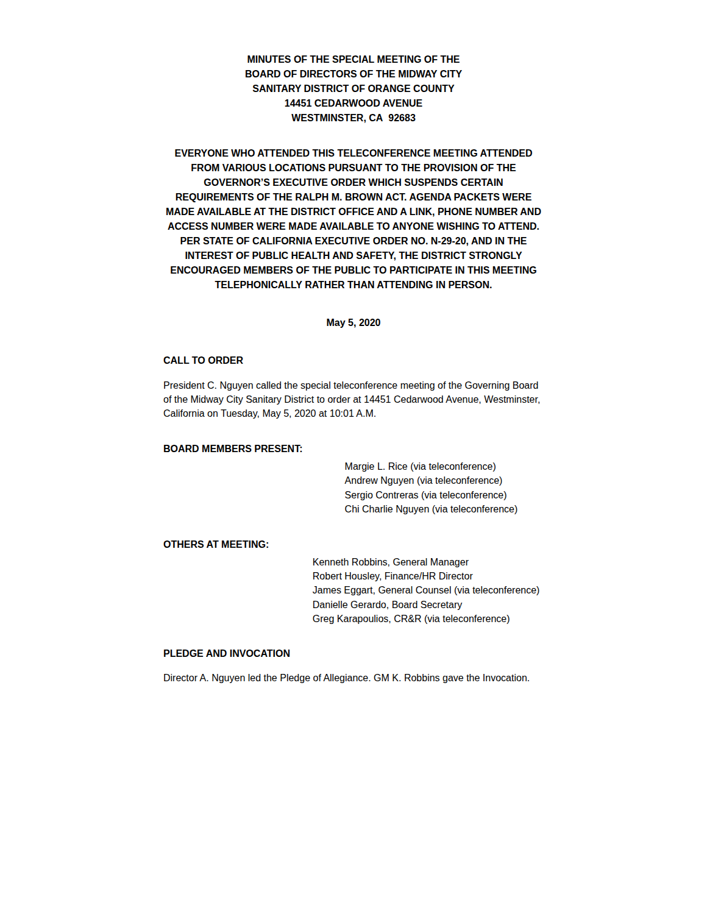Minutes of the Special Meeting of the
Board of Directors of the Midway City
Sanitary District of Orange County
14451 Cedarwood Avenue
Westminster, CA 92683
Everyone who attended this teleconference meeting attended from various locations pursuant to the provision of the Governor’s Executive Order which suspends certain requirements of the Ralph M. Brown Act. Agenda packets were made available at the District office and a link, phone number and access number were made available to anyone wishing to attend. Per State of California Executive Order No. N-29-20, and in the interest of public health and safety, the District strongly encouraged members of the public to participate in this meeting telephonically rather than attending in person.
May 5, 2020
Call to Order
President C. Nguyen called the special teleconference meeting of the Governing Board of the Midway City Sanitary District to order at 14451 Cedarwood Avenue, Westminster, California on Tuesday, May 5, 2020 at 10:01 A.M.
Board Members Present:
Margie L. Rice (via teleconference)
Andrew Nguyen (via teleconference)
Sergio Contreras (via teleconference)
Chi Charlie Nguyen (via teleconference)
Others at Meeting:
Kenneth Robbins, General Manager
Robert Housley, Finance/HR Director
James Eggart, General Counsel (via teleconference)
Danielle Gerardo, Board Secretary
Greg Karapoulios, CR&R (via teleconference)
Pledge and Invocation
Director A. Nguyen led the Pledge of Allegiance. GM K. Robbins gave the Invocation.